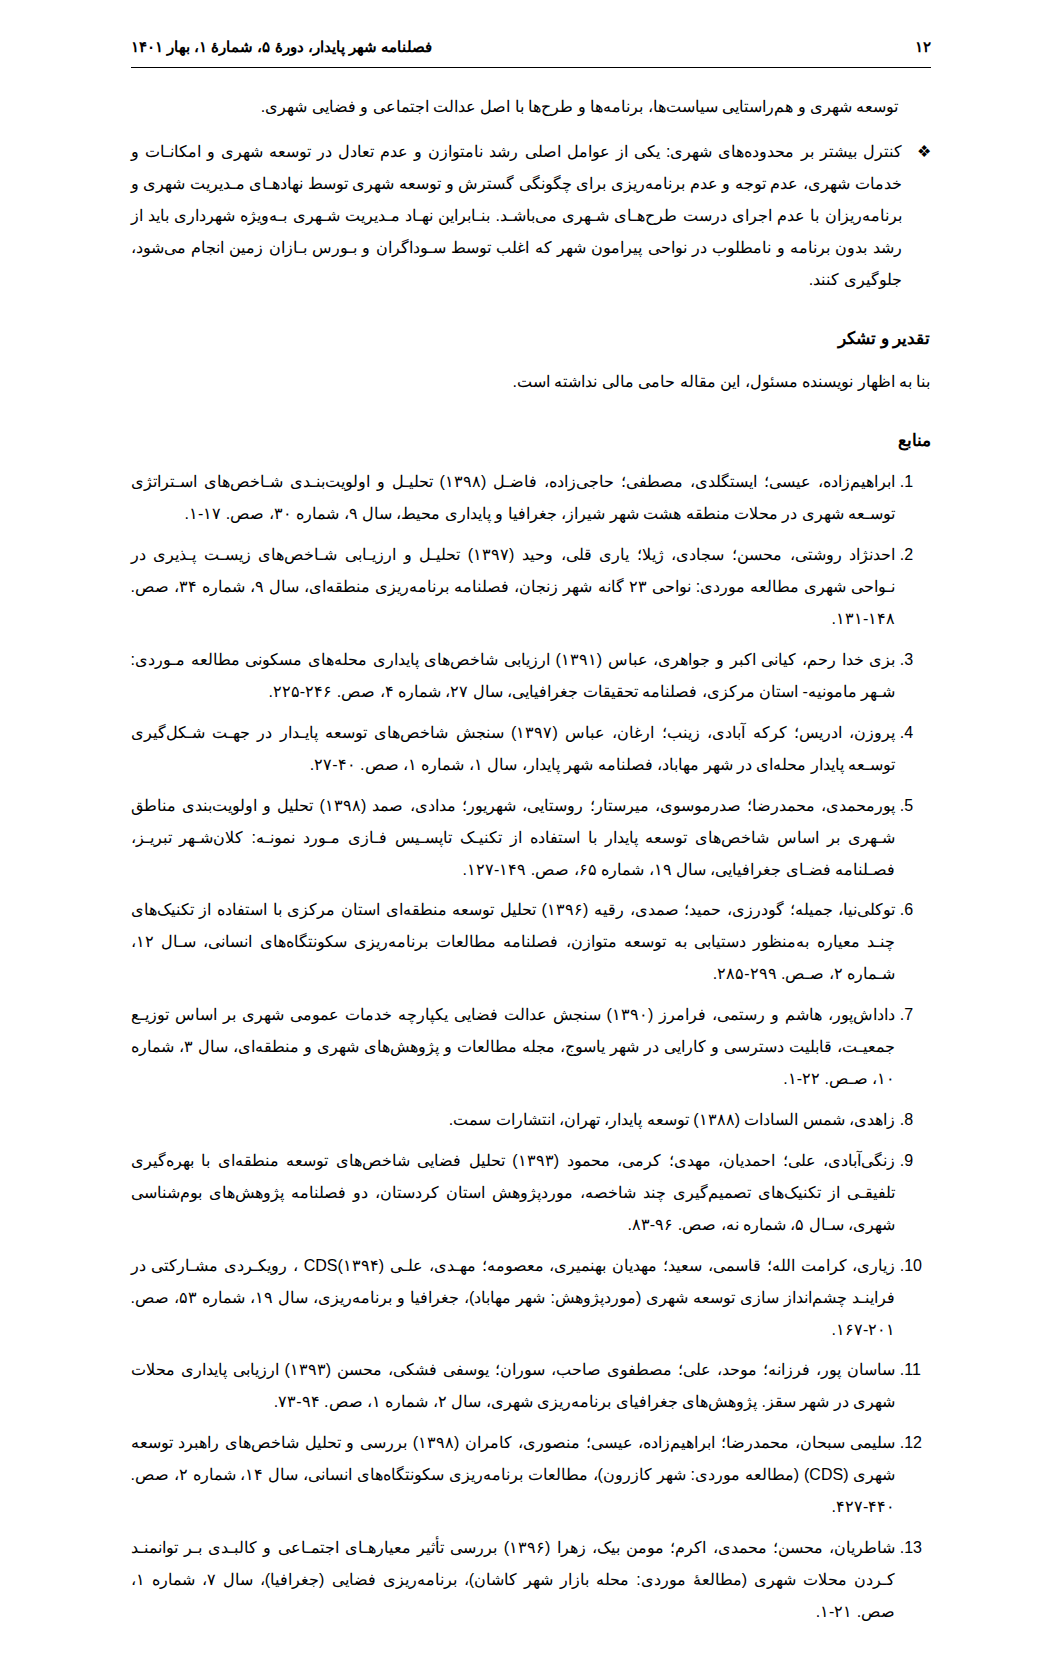۱۲ فصلنامه شهر پایدار، دورهٔ ۵، شمارهٔ ۱، بهار ۱۴۰۱
توسعه شهری و هم‌راستایی سیاست‌ها، برنامه‌ها و طرح‌ها با اصل عدالت اجتماعی و فضایی شهری.
کنترل بیشتر بر محدوده‌های شهری: یکی از عوامل اصلی رشد نامتوازن و عدم تعادل در توسعه شهری و امکانـات و خدمات شهری، عدم توجه و عدم برنامه‌ریزی برای چگونگی گسترش و توسعه شهری توسط نهادهـای مـدیریت شهری و برنامه‌ریزان با عدم اجرای درست طرح‌هـای شـهری می‌باشـد. بنـابراین نهـاد مـدیریت شـهری بـه‌ویژه شهرداری باید از رشد بدون برنامه و نامطلوب در نواحی پیرامون شهر که اغلب توسط سـوداگران و بـورس بـازان زمین انجام می‌شود، جلوگیری کنند.
تقدیر و تشکر
بنا به اظهار نویسنده مسئول، این مقاله حامی مالی نداشته است.
منابع
ابراهیم‌زاده، عیسی؛ ایستگلدی، مصطفی؛ حاجی‌زاده، فاضـل (۱۳۹۸) تحلیـل و اولویت‌بنـدی شـاخص‌های اسـتراتژی توسـعه شهری در محلات منطقه هشت شهر شیراز، جغرافیا و پایداری محیط، سال ۹، شماره ۳۰، صص. ۱۷-۱.
احدنژاد روشتی، محسن؛ سجادی، ژیلا؛ یاری قلی، وحید (۱۳۹۷) تحلیـل و ارزیـابی شـاخص‌های زیسـت پـذیری در نـواحی شهری مطالعه موردی: نواحی ۲۳ گانه شهر زنجان، فصلنامه برنامه‌ریزی منطقه‌ای، سال ۹، شماره ۳۴، صص. ۱۴۸-۱۳۱.
بزی خدا رحم، کیانی اکبر و جواهری، عباس (۱۳۹۱) ارزیابی شاخص‌های پایداری محله‌های مسکونی مطالعه مـوردی: شـهر مامونیه- استان مرکزی، فصلنامه تحقیقات جغرافیایی، سال ۲۷، شماره ۴، صص. ۲۴۶-۲۲۵.
پروزن، ادریس؛ کرکه آبادی، زینب؛ ارغان، عباس (۱۳۹۷) سنجش شاخص‌های توسعه پایـدار در جهـت شـکل‌گیری توسـعه پایدار محله‌ای در شهر مهاباد، فصلنامه شهر پایدار، سال ۱، شماره ۱، صص. ۴۰-۲۷.
پورمحمدی، محمدرضا؛ صدرموسوی، میرستار؛ روستایی، شهریور؛ مدادی، صمد (۱۳۹۸) تحلیل و اولویت‌بندی مناطق شـهری بر اساس شاخص‌های توسعه پایدار با استفاده از تکنیـک تاپسـیس فـازی مـورد نمونـه: کلان‌شـهر تبریـز، فصـلنامه فضـای جغرافیایی، سال ۱۹، شماره ۶۵، صص. ۱۴۹-۱۲۷.
توکلی‌نیا، جمیله؛ گودرزی، حمید؛ صمدی، رقیه (۱۳۹۶) تحلیل توسعه منطقه‌ای استان مرکزی با استفاده از تکنیک‌های چنـد معیاره به‌منظور دستیابی به توسعه متوازن، فصلنامه مطالعات برنامه‌ریزی سکونتگاه‌های انسانی، سـال ۱۲، شـماره ۲، صـص. ۲۹۹-۲۸۵.
داداش‌پور، هاشم و رستمی، فرامرز (۱۳۹۰) سنجش عدالت فضایی یکپارچه خدمات عمومی شهری بر اساس توزیـع جمعیـت، قابلیت دسترسی و کارایی در شهر یاسوج، مجله مطالعات و پژوهش‌های شهری و منطقه‌ای، سال ۳، شماره ۱۰، صـص. ۲۲-۱.
زاهدی، شمس السادات (۱۳۸۸) توسعه پایدار، تهران، انتشارات سمت.
زنگی‌آبادی، علی؛ احمدیان، مهدی؛ کرمی، محمود (۱۳۹۳) تحلیل فضایی شاخص‌های توسعه منطقه‌ای با بهره‌گیری تلفیقـی از تکنیک‌های تصمیم‌گیری چند شاخصه، موردپژوهش استان کردستان، دو فصلنامه پژوهش‌های بوم‌شناسی شهری، سـال ۵، شماره نه، صص. ۹۶-۸۳.
زیاری، کرامت الله؛ قاسمی، سعید؛ مهدیان بهنمیری، معصومه؛ مهـدی، علـی (۱۳۹۴)CDS ، رویکـردی مشـارکتی در فراینـد چشم‌انداز سازی توسعه شهری (موردپژوهش: شهر مهاباد)، جغرافیا و برنامه‌ریزی، سال ۱۹، شماره ۵۳، صص. ۲۰۱-۱۶۷.
ساسان پور، فرزانه؛ موحد، علی؛ مصطفوی صاحب، سوران؛ یوسفی فشکی، محسن (۱۳۹۳) ارزیابی پایداری محلات شهری در شهر سقز. پژوهش‌های جغرافیای برنامه‌ریزی شهری، سال ۲، شماره ۱، صص. ۹۴-۷۳.
سلیمی سبحان، محمدرضا؛ ابراهیم‌زاده، عیسی؛ منصوری، کامران (۱۳۹۸) بررسی و تحلیل شاخص‌های راهبرد توسعه شهری (CDS) (مطالعه موردی: شهر کازرون)، مطالعات برنامه‌ریزی سکونتگاه‌های انسانی، سال ۱۴، شماره ۲، صص. ۴۴۰-۴۲۷.
شاطریان، محسن؛ محمدی، اکرم؛ مومن بیک، زهرا (۱۳۹۶) بررسی تأثیر معیارهـای اجتمـاعی و کالبـدی بـر توانمنـد کـردن محلات شهری (مطالعهٔ موردی: محله بازار شهر کاشان)، برنامه‌ریزی فضایی (جغرافیا)، سال ۷، شماره ۱، صص. ۲۱-۱.